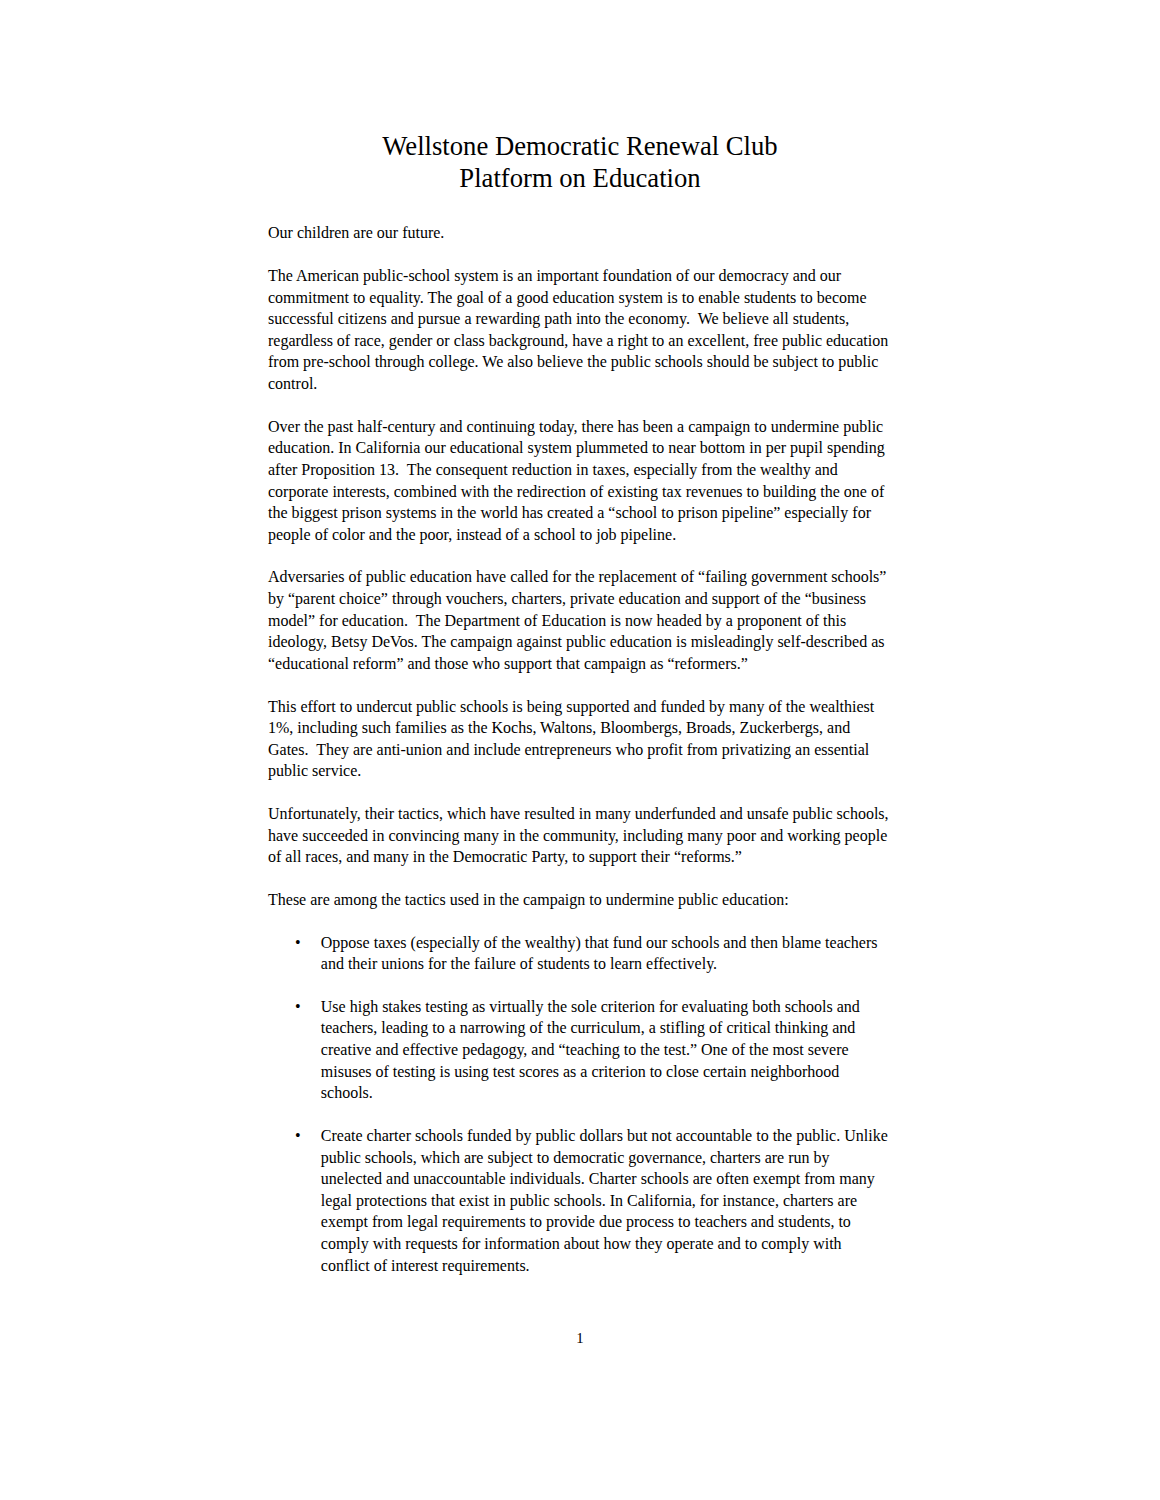Wellstone Democratic Renewal ClubPlatform on Education
Our children are our future.
The American public-school system is an important foundation of our democracy and our commitment to equality. The goal of a good education system is to enable students to become successful citizens and pursue a rewarding path into the economy. We believe all students, regardless of race, gender or class background, have a right to an excellent, free public education from pre-school through college. We also believe the public schools should be subject to public control.
Over the past half-century and continuing today, there has been a campaign to undermine public education. In California our educational system plummeted to near bottom in per pupil spending after Proposition 13. The consequent reduction in taxes, especially from the wealthy and corporate interests, combined with the redirection of existing tax revenues to building the one of the biggest prison systems in the world has created a “school to prison pipeline” especially for people of color and the poor, instead of a school to job pipeline.
Adversaries of public education have called for the replacement of “failing government schools” by “parent choice” through vouchers, charters, private education and support of the “business model” for education. The Department of Education is now headed by a proponent of this ideology, Betsy DeVos. The campaign against public education is misleadingly self-described as “educational reform” and those who support that campaign as “reformers.”
This effort to undercut public schools is being supported and funded by many of the wealthiest 1%, including such families as the Kochs, Waltons, Bloombergs, Broads, Zuckerbergs, and Gates. They are anti-union and include entrepreneurs who profit from privatizing an essential public service.
Unfortunately, their tactics, which have resulted in many underfunded and unsafe public schools, have succeeded in convincing many in the community, including many poor and working people of all races, and many in the Democratic Party, to support their “reforms.”
These are among the tactics used in the campaign to undermine public education:
Oppose taxes (especially of the wealthy) that fund our schools and then blame teachers and their unions for the failure of students to learn effectively.
Use high stakes testing as virtually the sole criterion for evaluating both schools and teachers, leading to a narrowing of the curriculum, a stifling of critical thinking and creative and effective pedagogy, and “teaching to the test.” One of the most severe misuses of testing is using test scores as a criterion to close certain neighborhood schools.
Create charter schools funded by public dollars but not accountable to the public. Unlike public schools, which are subject to democratic governance, charters are run by unelected and unaccountable individuals. Charter schools are often exempt from many legal protections that exist in public schools. In California, for instance, charters are exempt from legal requirements to provide due process to teachers and students, to comply with requests for information about how they operate and to comply with conflict of interest requirements.
1